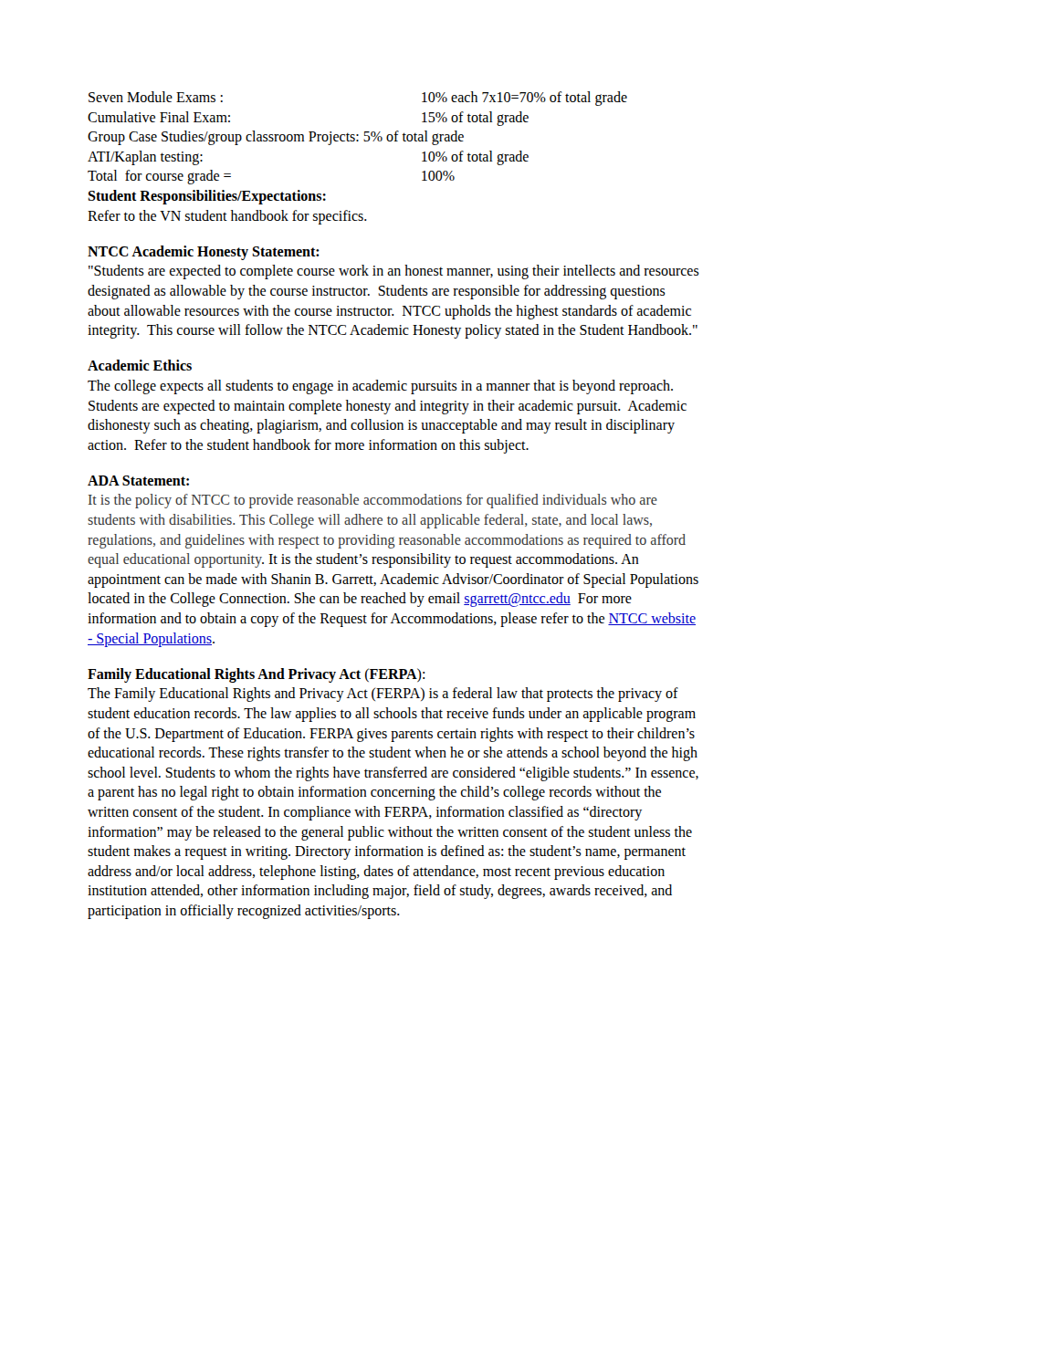| Seven Module Exams : | 10% each 7x10=70% of total grade |
| Cumulative Final Exam: | 15% of total grade |
| Group Case Studies/group classroom Projects: 5% of total grade |
| ATI/Kaplan testing: | 10% of total grade |
| Total for course grade = | 100% |
Student Responsibilities/Expectations:
Refer to the VN student handbook for specifics.
NTCC Academic Honesty Statement:
"Students are expected to complete course work in an honest manner, using their intellects and resources designated as allowable by the course instructor. Students are responsible for addressing questions about allowable resources with the course instructor. NTCC upholds the highest standards of academic integrity. This course will follow the NTCC Academic Honesty policy stated in the Student Handbook."
Academic Ethics
The college expects all students to engage in academic pursuits in a manner that is beyond reproach. Students are expected to maintain complete honesty and integrity in their academic pursuit. Academic dishonesty such as cheating, plagiarism, and collusion is unacceptable and may result in disciplinary action. Refer to the student handbook for more information on this subject.
ADA Statement:
It is the policy of NTCC to provide reasonable accommodations for qualified individuals who are students with disabilities. This College will adhere to all applicable federal, state, and local laws, regulations, and guidelines with respect to providing reasonable accommodations as required to afford equal educational opportunity. It is the student’s responsibility to request accommodations. An appointment can be made with Shanin B. Garrett, Academic Advisor/Coordinator of Special Populations located in the College Connection. She can be reached by email sgarrett@ntcc.edu For more information and to obtain a copy of the Request for Accommodations, please refer to the NTCC website - Special Populations.
Family Educational Rights And Privacy Act (FERPA):
The Family Educational Rights and Privacy Act (FERPA) is a federal law that protects the privacy of student education records. The law applies to all schools that receive funds under an applicable program of the U.S. Department of Education. FERPA gives parents certain rights with respect to their children’s educational records. These rights transfer to the student when he or she attends a school beyond the high school level. Students to whom the rights have transferred are considered “eligible students.” In essence, a parent has no legal right to obtain information concerning the child’s college records without the written consent of the student. In compliance with FERPA, information classified as “directory information” may be released to the general public without the written consent of the student unless the student makes a request in writing. Directory information is defined as: the student’s name, permanent address and/or local address, telephone listing, dates of attendance, most recent previous education institution attended, other information including major, field of study, degrees, awards received, and participation in officially recognized activities/sports.